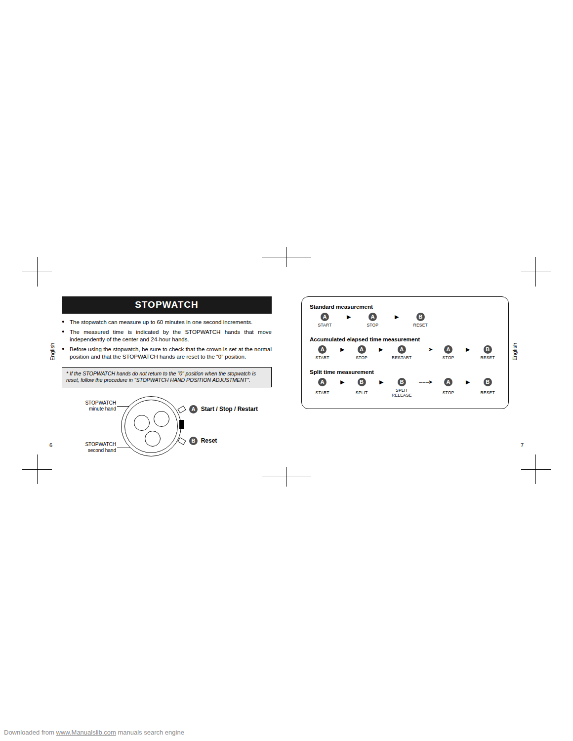English
English
STOPWATCH
The stopwatch can measure up to 60 minutes in one second increments.
The measured time is indicated by the STOPWATCH hands that move independently of the center and 24-hour hands.
Before using the stopwatch, be sure to check that the crown is set at the normal position and that the STOPWATCH hands are reset to the “0” position.
* If the STOPWATCH hands do not return to the "0" position when the stopwatch is reset, follow the procedure in "STOPWATCH HAND POSITION ADJUSTMENT".
STOPWATCH
minute hand
STOPWATCH
second hand
A Start / Stop / Restart
B Reset
6
7
Standard measurement
A
▶
A
▶
B
START
STOP
RESET
Accumulated elapsed time measurement
A
▶
A
▶
A
– – –➤
A
▶
B
START
STOP
RESTART
STOP
RESET
Split time measurement
A
▶
B
▶
B
– – –➤
A
▶
B
START
SPLIT
SPLIT RELEASE
STOP
RESET
Downloaded from www.Manualslib.com manuals search engine